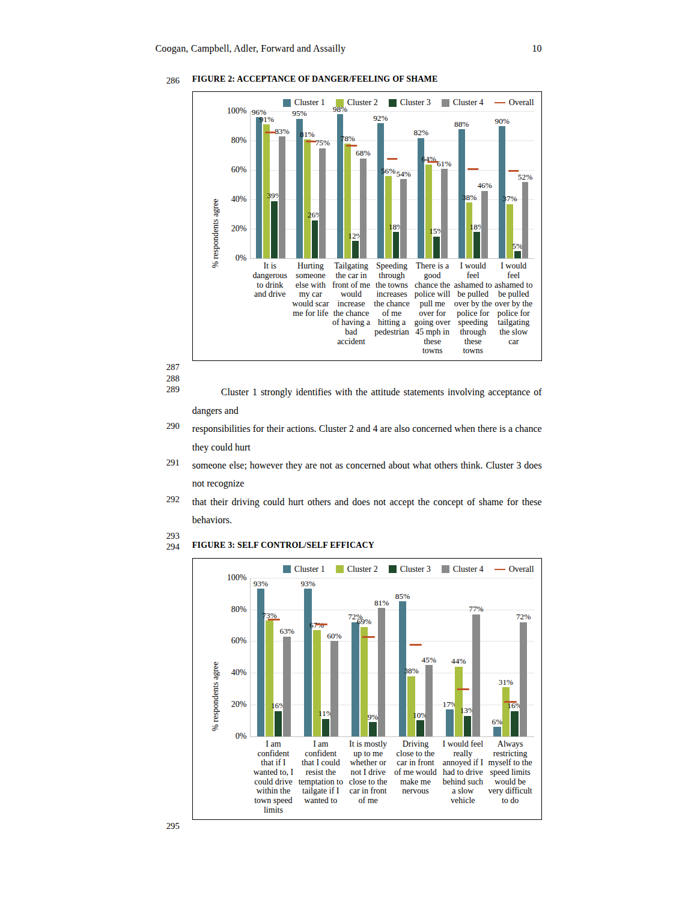Coogan, Campbell, Adler, Forward and Assailly
10
286
Figure 2: Acceptance of Danger/Feeling of Shame
Cluster 1
Cluster 2
Cluster 3
Cluster 4
Overall
% respondents agree
100%
80%
60%
40%
20% 0%
96%
91%
39%
83%
95%
81%
26%
75%
98%
78%
12%
68%
92%
56%
18%
54%
82%
64%
15%
61%
88%
38%
18%
46%
90%
37%
5%
52%
It is dangerous to drink and drive
Hurting someone else with my car would scar me for life
Tailgating the car in front of me would increase the chance of having a bad accident
Speeding through the towns increases the chance of me hitting a pedestrian
There is a good chance the police will pull me over for going over 45 mph in these towns
I would feel ashamed to be pulled over by the police for speeding through these towns
I would feel ashamed to be pulled over by the police for tailgating the slow car
287
288
289
Cluster 1 strongly identifies with the attitude statements involving acceptance of dangers and
290
responsibilities for their actions. Cluster 2 and 4 are also concerned when there is a chance they could hurt
291
someone else; however they are not as concerned about what others think. Cluster 3 does not recognize
292
that their driving could hurt others and does not accept the concept of shame for these behaviors.
293
294
Figure 3: Self Control/Self Efficacy
Cluster 1
Cluster 2
Cluster 3
Cluster 4
Overall
% respondents agree
100%
80%
60%
40%
20% 0%
93%
73%
16%
63%
93%
67%
11%
60%
72%
69%
9%
81%
85%
38%
10%
45%
17%
44%
13%
77%
6%
31%
16%
72%
I am confident that if I wanted to, I could drive within the town speed limits
I am confident that I could resist the temptation to tailgate if I wanted to
It is mostly up to me whether or not I drive close to the car in front of me
Driving close to the car in front of me would make me nervous
I would feel really annoyed if I had to drive behind such a slow vehicle
Always restricting myself to the speed limits would be very difficult to do
295